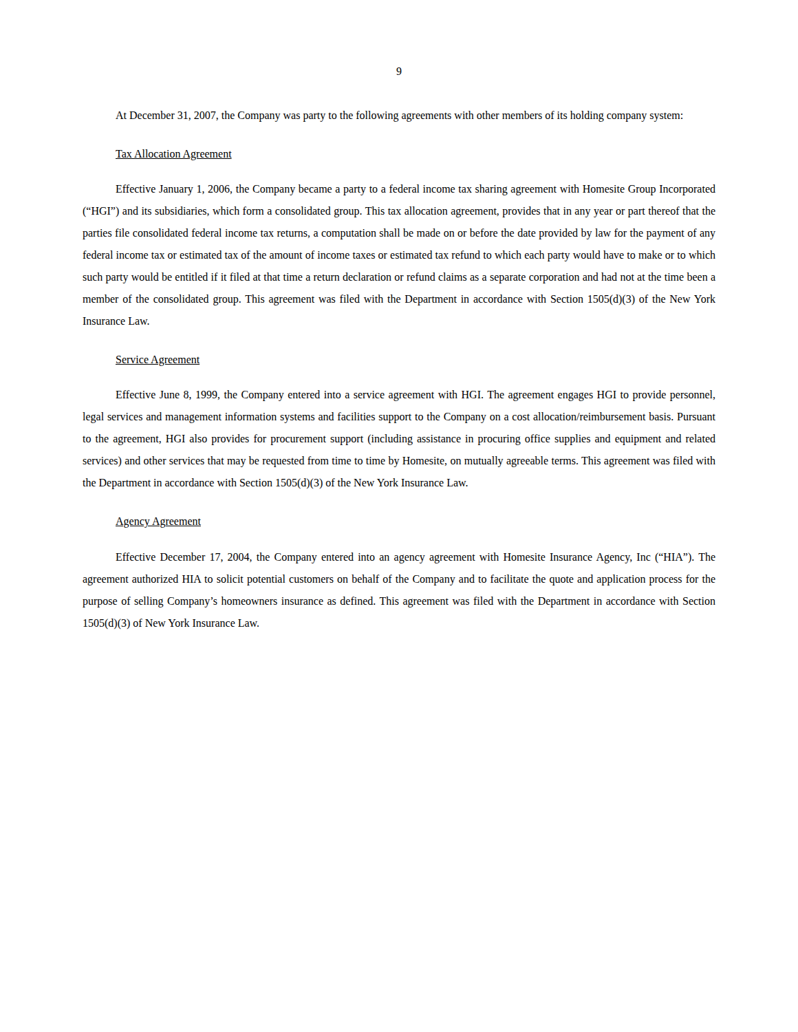9
At December 31, 2007, the Company was party to the following agreements with other members of its holding company system:
Tax Allocation Agreement
Effective January 1, 2006, the Company became a party to a federal income tax sharing agreement with Homesite Group Incorporated (“HGI”) and its subsidiaries, which form a consolidated group. This tax allocation agreement, provides that in any year or part thereof that the parties file consolidated federal income tax returns, a computation shall be made on or before the date provided by law for the payment of any federal income tax or estimated tax of the amount of income taxes or estimated tax refund to which each party would have to make or to which such party would be entitled if it filed at that time a return declaration or refund claims as a separate corporation and had not at the time been a member of the consolidated group. This agreement was filed with the Department in accordance with Section 1505(d)(3) of the New York Insurance Law.
Service Agreement
Effective June 8, 1999, the Company entered into a service agreement with HGI. The agreement engages HGI to provide personnel, legal services and management information systems and facilities support to the Company on a cost allocation/reimbursement basis. Pursuant to the agreement, HGI also provides for procurement support (including assistance in procuring office supplies and equipment and related services) and other services that may be requested from time to time by Homesite, on mutually agreeable terms. This agreement was filed with the Department in accordance with Section 1505(d)(3) of the New York Insurance Law.
Agency Agreement
Effective December 17, 2004, the Company entered into an agency agreement with Homesite Insurance Agency, Inc (“HIA”). The agreement authorized HIA to solicit potential customers on behalf of the Company and to facilitate the quote and application process for the purpose of selling Company’s homeowners insurance as defined. This agreement was filed with the Department in accordance with Section 1505(d)(3) of New York Insurance Law.